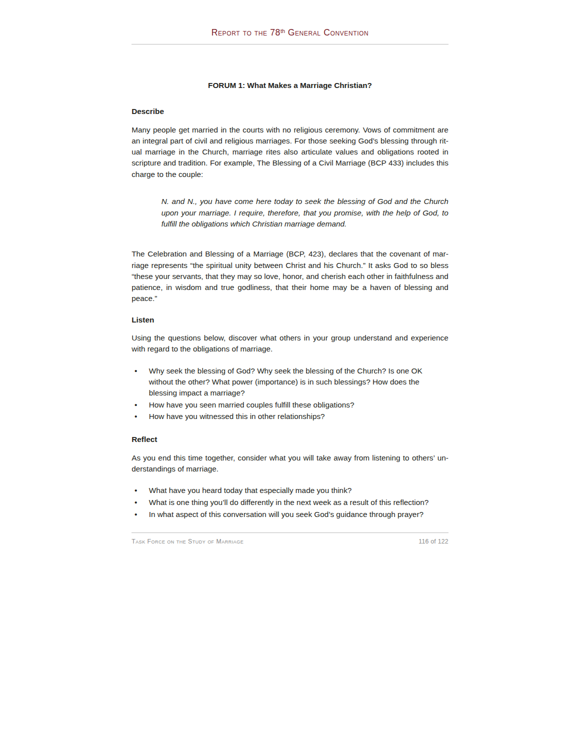Report to the 78th General Convention
FORUM 1: What Makes a Marriage Christian?
Describe
Many people get married in the courts with no religious ceremony. Vows of commitment are an integral part of civil and religious marriages. For those seeking God’s blessing through ritual marriage in the Church, marriage rites also articulate values and obligations rooted in scripture and tradition. For example, The Blessing of a Civil Marriage (BCP 433) includes this charge to the couple:
N. and N., you have come here today to seek the blessing of God and the Church upon your marriage. I require, therefore, that you promise, with the help of God, to fulfill the obligations which Christian marriage demand.
The Celebration and Blessing of a Marriage (BCP, 423), declares that the covenant of marriage represents “the spiritual unity between Christ and his Church.” It asks God to so bless “these your servants, that they may so love, honor, and cherish each other in faithfulness and patience, in wisdom and true godliness, that their home may be a haven of blessing and peace.”
Listen
Using the questions below, discover what others in your group understand and experience with regard to the obligations of marriage.
Why seek the blessing of God? Why seek the blessing of the Church? Is one OK without the other? What power (importance) is in such blessings? How does the blessing impact a marriage?
How have you seen married couples fulfill these obligations?
How have you witnessed this in other relationships?
Reflect
As you end this time together, consider what you will take away from listening to others’ understandings of marriage.
What have you heard today that especially made you think?
What is one thing you’ll do differently in the next week as a result of this reflection?
In what aspect of this conversation will you seek God’s guidance through prayer?
Task Force on the Study of Marriage
116 of 122